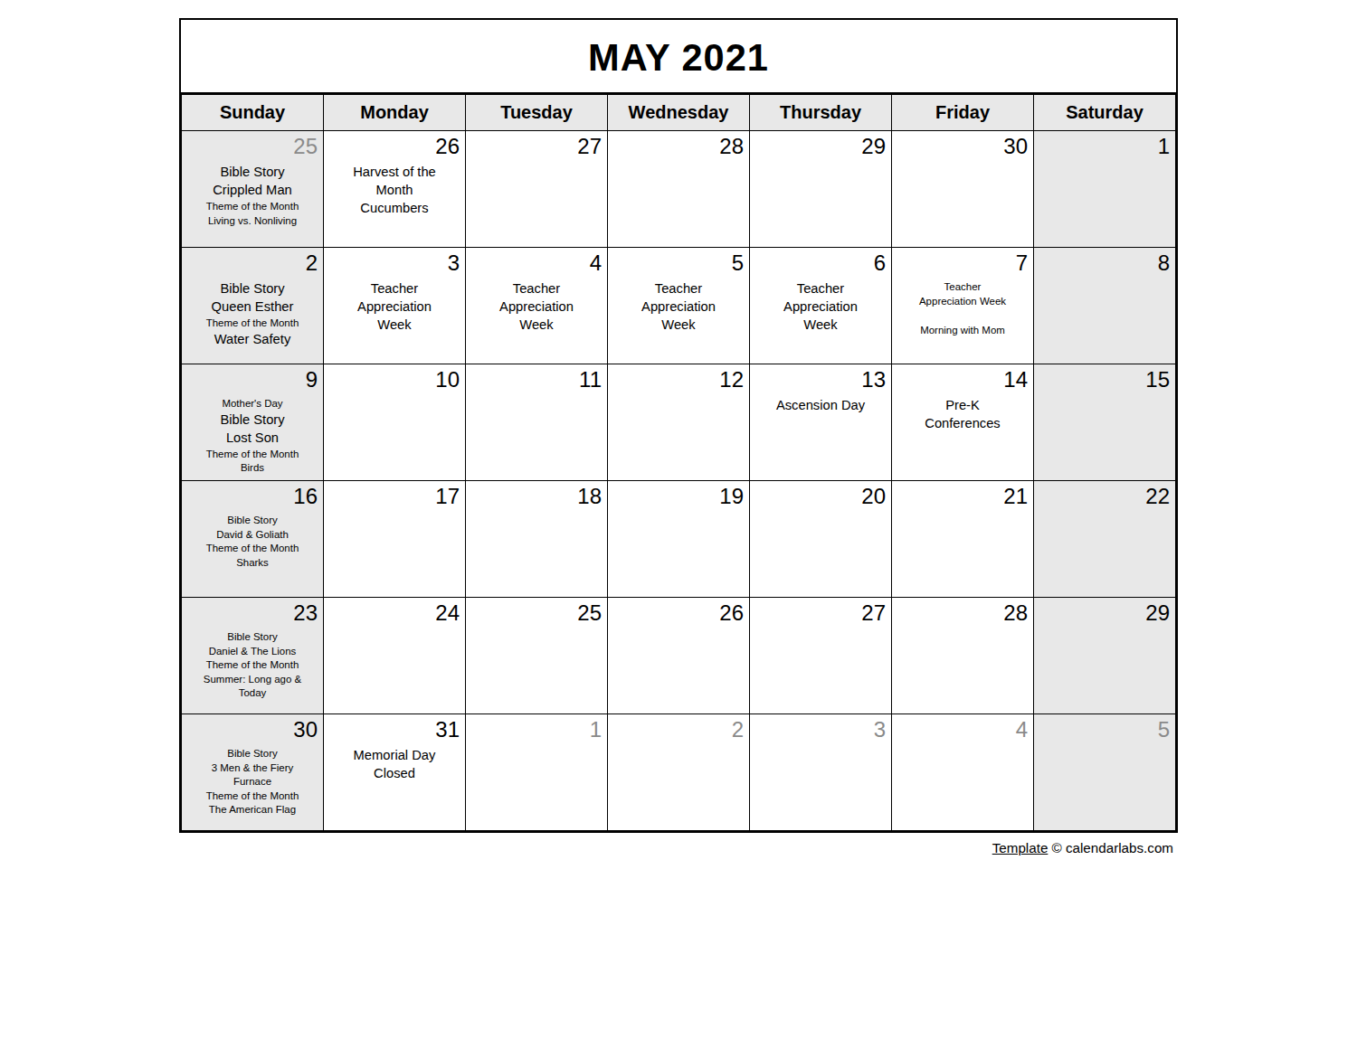MAY 2021
| Sunday | Monday | Tuesday | Wednesday | Thursday | Friday | Saturday |
| --- | --- | --- | --- | --- | --- | --- |
| 25 Bible Story Crippled Man Theme of the Month Living vs. Nonliving | 26 Harvest of the Month Cucumbers | 27 | 28 | 29 | 30 | 1 |
| 2 Bible Story Queen Esther Theme of the Month Water Safety | 3 Teacher Appreciation Week | 4 Teacher Appreciation Week | 5 Teacher Appreciation Week | 6 Teacher Appreciation Week | 7 Teacher Appreciation Week Morning with Mom | 8 |
| 9 Mother's Day Bible Story Lost Son Theme of the Month Birds | 10 | 11 | 12 | 13 Ascension Day | 14 Pre-K Conferences | 15 |
| 16 Bible Story David & Goliath Theme of the Month Sharks | 17 | 18 | 19 | 20 | 21 | 22 |
| 23 Bible Story Daniel & The Lions Theme of the Month Summer: Long ago & Today | 24 | 25 | 26 | 27 | 28 | 29 |
| 30 Bible Story 3 Men & the Fiery Furnace Theme of the Month The American Flag | 31 Memorial Day Closed | 1 | 2 | 3 | 4 | 5 |
Template © calendarlabs.com